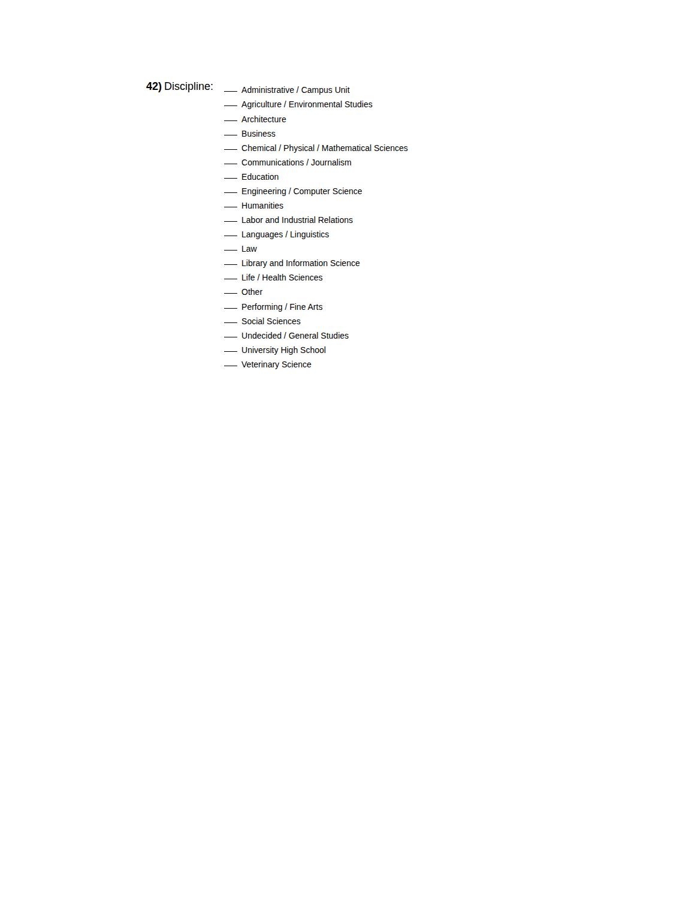42) Discipline:
Administrative / Campus Unit
Agriculture / Environmental Studies
Architecture
Business
Chemical / Physical / Mathematical Sciences
Communications / Journalism
Education
Engineering / Computer Science
Humanities
Labor and Industrial Relations
Languages / Linguistics
Law
Library and Information Science
Life / Health Sciences
Other
Performing / Fine Arts
Social Sciences
Undecided / General Studies
University High School
Veterinary Science